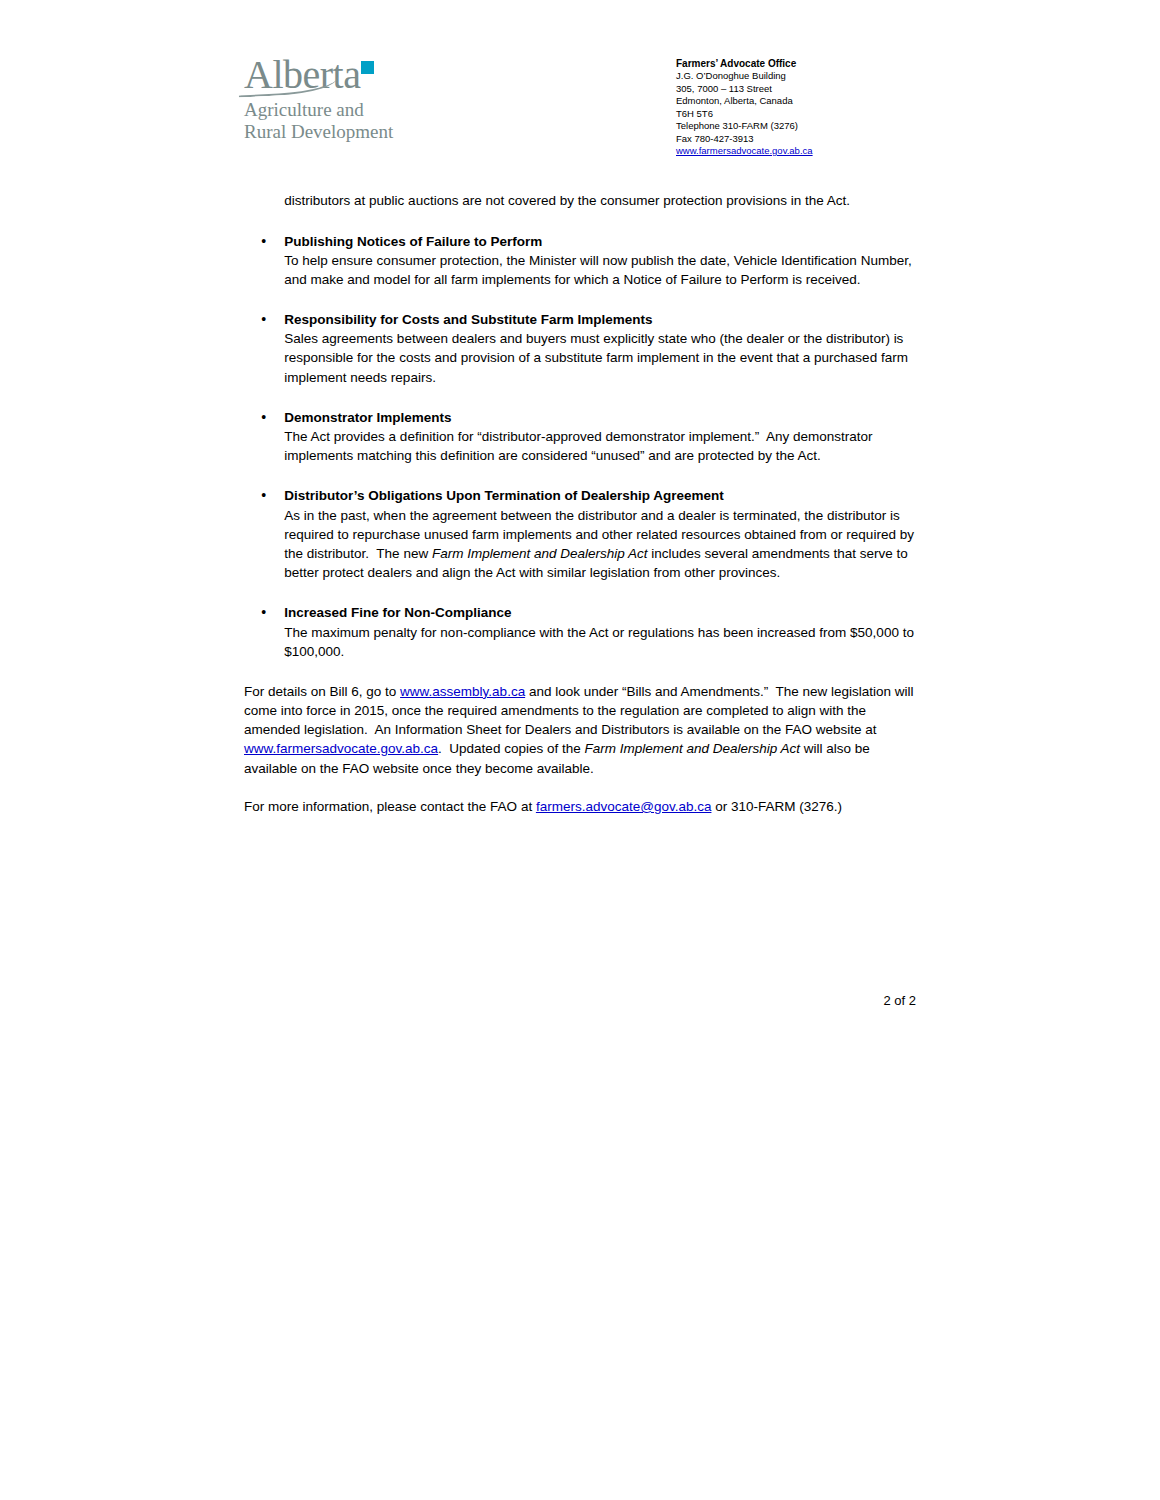Alberta
Agriculture and
Rural Development
Farmers’ Advocate Office
J.G. O’Donoghue Building
305, 7000 – 113 Street
Edmonton, Alberta, Canada
T6H 5T6
Telephone 310-FARM (3276)
Fax 780-427-3913
www.farmersadvocate.gov.ab.ca
distributors at public auctions are not covered by the consumer protection provisions in the Act.
Publishing Notices of Failure to Perform To help ensure consumer protection, the Minister will now publish the date, Vehicle Identification Number, and make and model for all farm implements for which a Notice of Failure to Perform is received.
Responsibility for Costs and Substitute Farm Implements Sales agreements between dealers and buyers must explicitly state who (the dealer or the distributor) is responsible for the costs and provision of a substitute farm implement in the event that a purchased farm implement needs repairs.
Demonstrator Implements The Act provides a definition for “distributor-approved demonstrator implement.” Any demonstrator implements matching this definition are considered “unused” and are protected by the Act.
Distributor’s Obligations Upon Termination of Dealership Agreement As in the past, when the agreement between the distributor and a dealer is terminated, the distributor is required to repurchase unused farm implements and other related resources obtained from or required by the distributor. The new Farm Implement and Dealership Act includes several amendments that serve to better protect dealers and align the Act with similar legislation from other provinces.
Increased Fine for Non-Compliance The maximum penalty for non-compliance with the Act or regulations has been increased from $50,000 to $100,000.
For details on Bill 6, go to www.assembly.ab.ca and look under “Bills and Amendments.” The new legislation will come into force in 2015, once the required amendments to the regulation are completed to align with the amended legislation. An Information Sheet for Dealers and Distributors is available on the FAO website at www.farmersadvocate.gov.ab.ca. Updated copies of the Farm Implement and Dealership Act will also be available on the FAO website once they become available.
For more information, please contact the FAO at farmers.advocate@gov.ab.ca or 310-FARM (3276.)
2 of 2